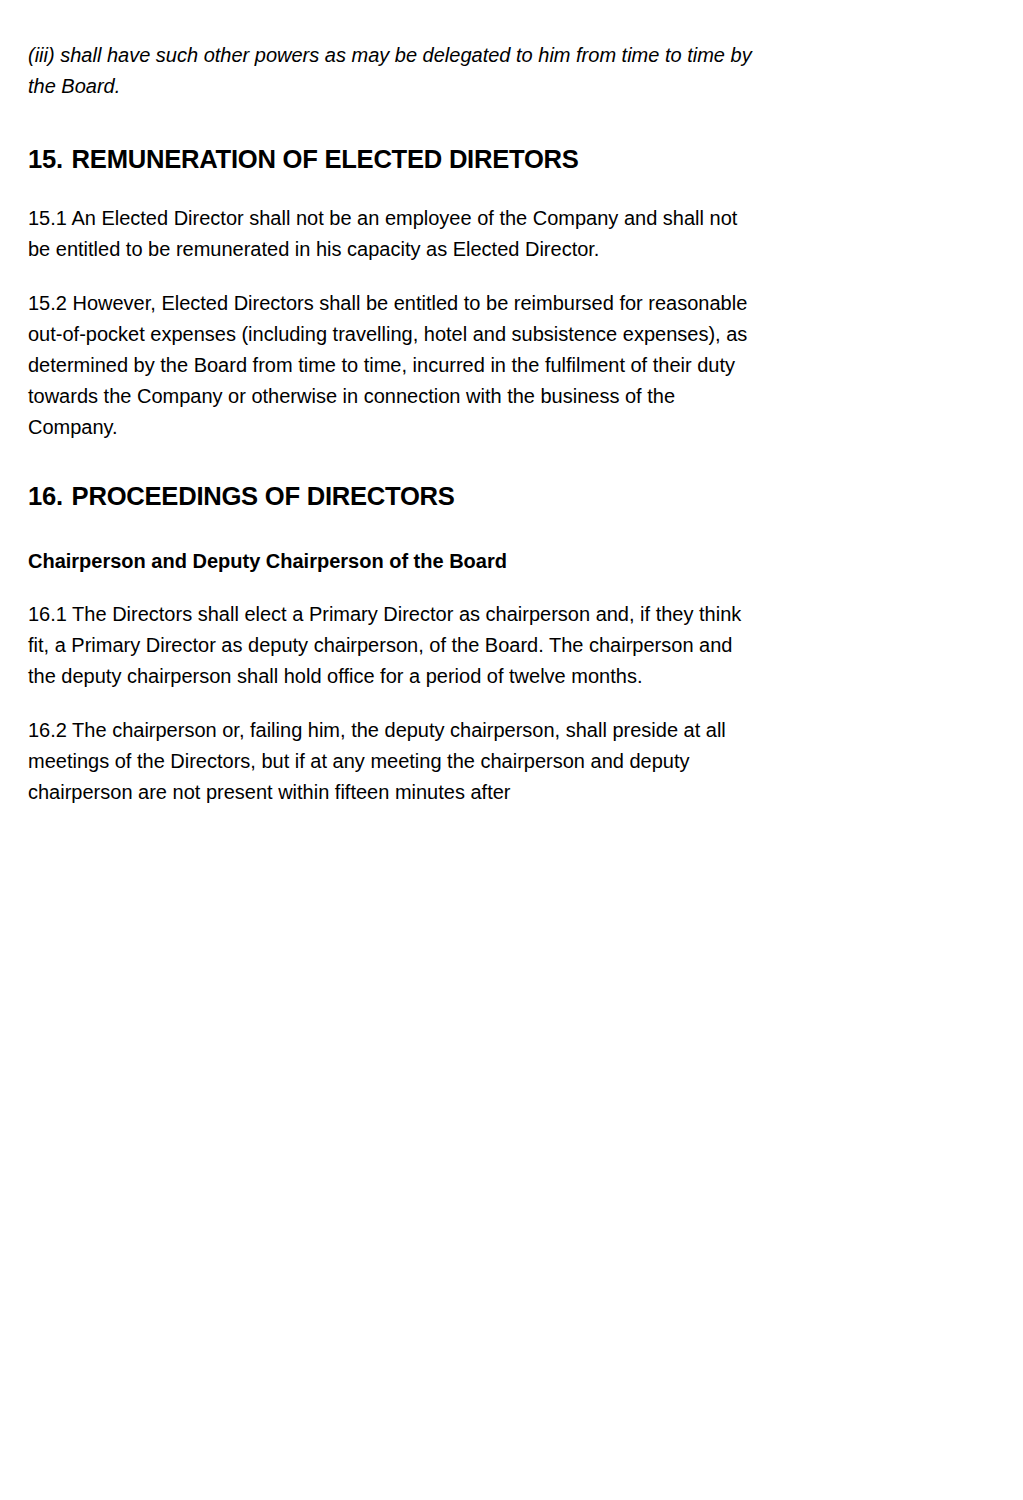(iii) shall have such other powers as may be delegated to him from time to time by the Board.
15. Remuneration of Elected Diretors
15.1 An Elected Director shall not be an employee of the Company and shall not be entitled to be remunerated in his capacity as Elected Director.
15.2 However, Elected Directors shall be entitled to be reimbursed for reasonable out-of-pocket expenses (including travelling, hotel and subsistence expenses), as determined by the Board from time to time, incurred in the fulfilment of their duty towards the Company or otherwise in connection with the business of the Company.
16. Proceedings of Directors
Chairperson and Deputy Chairperson of the Board
16.1 The Directors shall elect a Primary Director as chairperson and, if they think fit, a Primary Director as deputy chairperson, of the Board. The chairperson and the deputy chairperson shall hold office for a period of twelve months.
16.2 The chairperson or, failing him, the deputy chairperson, shall preside at all meetings of the Directors, but if at any meeting the chairperson and deputy chairperson are not present within fifteen minutes after